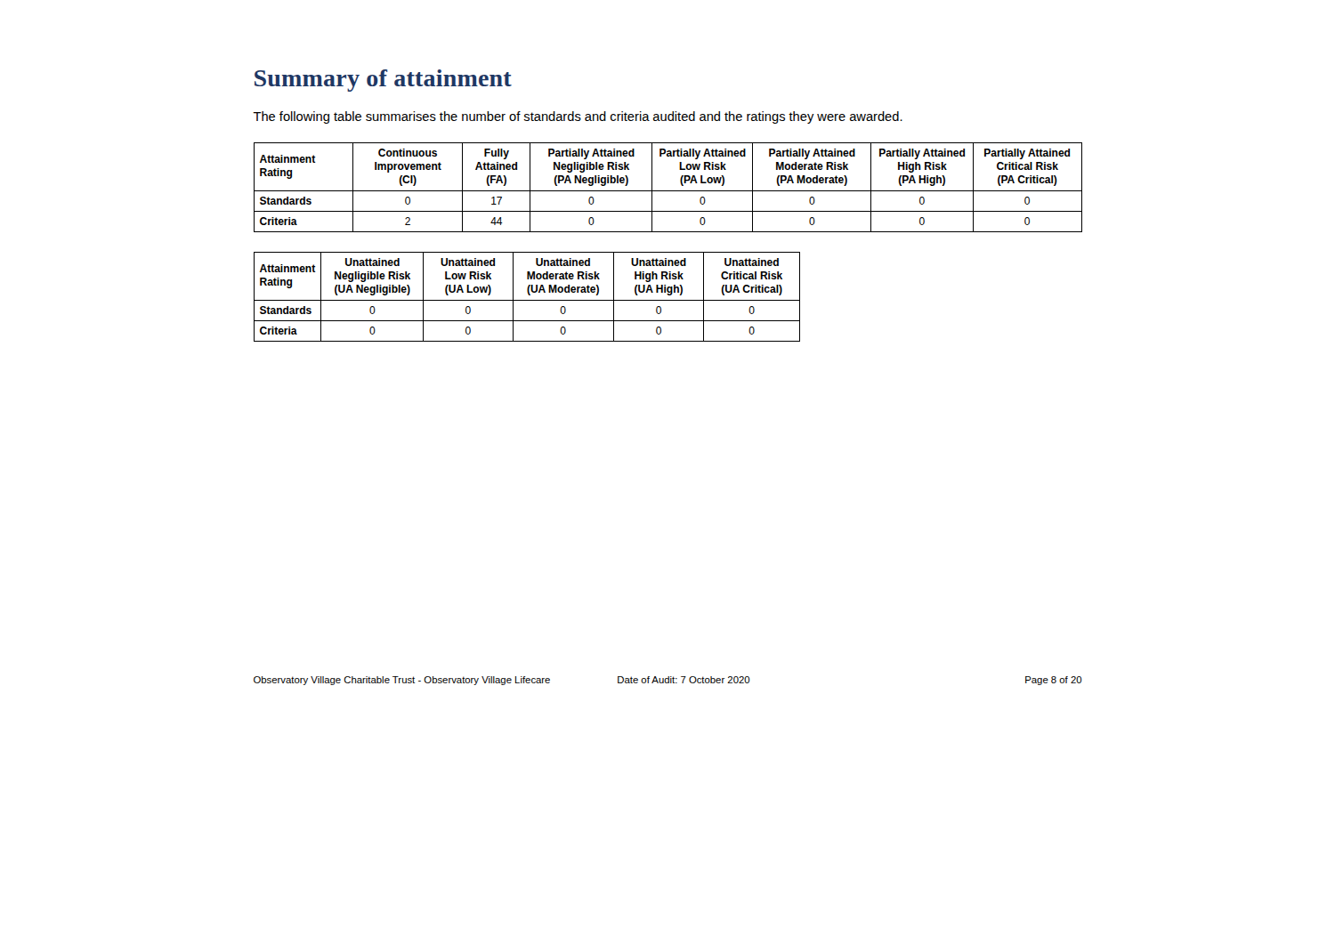Summary of attainment
The following table summarises the number of standards and criteria audited and the ratings they were awarded.
| Attainment Rating | Continuous Improvement (CI) | Fully Attained (FA) | Partially Attained Negligible Risk (PA Negligible) | Partially Attained Low Risk (PA Low) | Partially Attained Moderate Risk (PA Moderate) | Partially Attained High Risk (PA High) | Partially Attained Critical Risk (PA Critical) |
| --- | --- | --- | --- | --- | --- | --- | --- |
| Standards | 0 | 17 | 0 | 0 | 0 | 0 | 0 |
| Criteria | 2 | 44 | 0 | 0 | 0 | 0 | 0 |
| Attainment Rating | Unattained Negligible Risk (UA Negligible) | Unattained Low Risk (UA Low) | Unattained Moderate Risk (UA Moderate) | Unattained High Risk (UA High) | Unattained Critical Risk (UA Critical) |
| --- | --- | --- | --- | --- | --- |
| Standards | 0 | 0 | 0 | 0 | 0 |
| Criteria | 0 | 0 | 0 | 0 | 0 |
Observatory Village Charitable Trust - Observatory Village Lifecare Date of Audit: 7 October 2020 Page 8 of 20